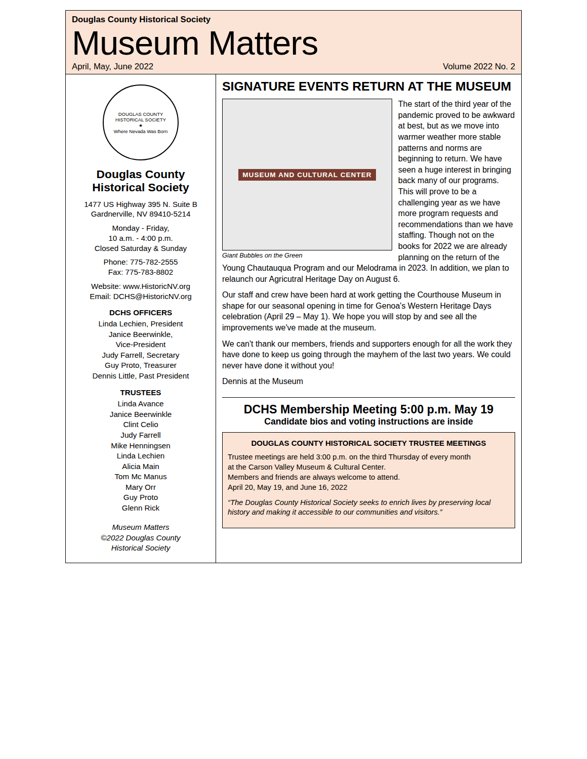Douglas County Historical Society
Museum Matters
April, May, June 2022 Volume 2022 No. 2
DOUGLAS COUNTY HISTORICAL SOCIETY
★
Where Nevada Was Born
Douglas County
Historical Society
1477 US Highway 395 N. Suite B
Gardnerville, NV 89410-5214
Monday - Friday,
10 a.m. - 4:00 p.m.
Closed Saturday & Sunday
Phone: 775-782-2555
Fax: 775-783-8802
Website: www.HistoricNV.org
Email: DCHS@HistoricNV.org
DCHS OFFICERS
Linda Lechien, President
Janice Beerwinkle,
Vice-President
Judy Farrell, Secretary
Guy Proto, Treasurer
Dennis Little, Past President
TRUSTEES
Linda Avance
Janice Beerwinkle
Clint Celio
Judy Farrell
Mike Henningsen
Linda Lechien
Alicia Main
Tom Mc Manus
Mary Orr
Guy Proto
Glenn Rick
Museum Matters
©2022 Douglas County
Historical Society
SIGNATURE EVENTS RETURN AT THE MUSEUM
MUSEUM AND CULTURAL CENTER
Giant Bubbles on the Green
The start of the third year of the pandemic proved to be awkward at best, but as we move into warmer weather more stable patterns and norms are beginning to return. We have seen a huge interest in bringing back many of our programs. This will prove to be a challenging year as we have more program requests and recommendations than we have staffing. Though not on the books for 2022 we are already planning on the return of the Young Chautauqua Program and our Melodrama in 2023. In addition, we plan to relaunch our Agricutral Heritage Day on August 6.
Our staff and crew have been hard at work getting the Courthouse Museum in shape for our seasonal opening in time for Genoa's Western Heritage Days celebration (April 29 – May 1). We hope you will stop by and see all the improvements we've made at the museum.
We can't thank our members, friends and supporters enough for all the work they have done to keep us going through the mayhem of the last two years. We could never have done it without you!
Dennis at the Museum
DCHS Membership Meeting 5:00 p.m. May 19
Candidate bios and voting instructions are inside
DOUGLAS COUNTY HISTORICAL SOCIETY TRUSTEE MEETINGS
Trustee meetings are held 3:00 p.m. on the third Thursday of every month
at the Carson Valley Museum & Cultural Center.
Members and friends are always welcome to attend.
April 20, May 19, and June 16, 2022
“The Douglas County Historical Society seeks to enrich lives by preserving local history and making it accessible to our communities and visitors.”